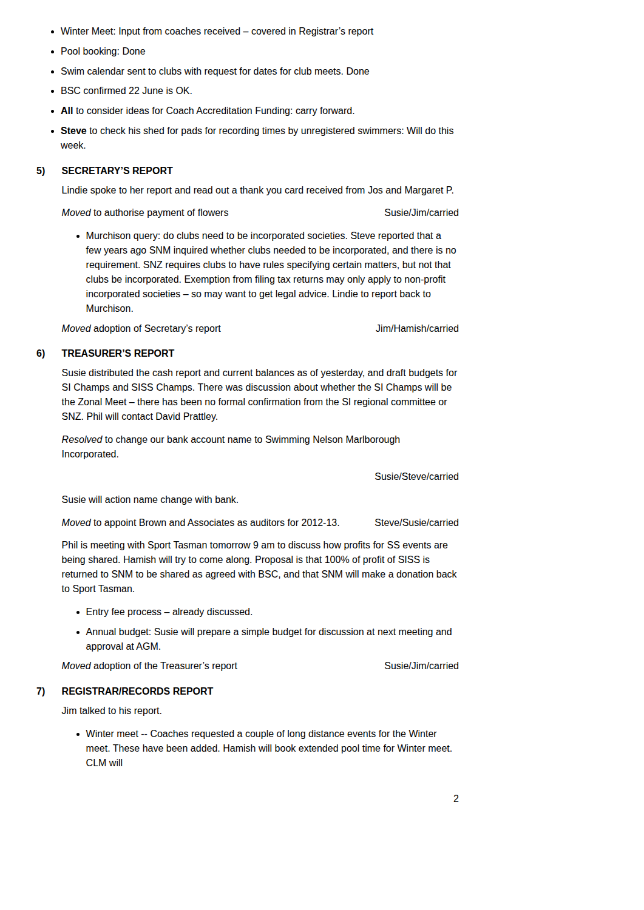Winter Meet: Input from coaches received – covered in Registrar’s report
Pool booking: Done
Swim calendar sent to clubs with request for dates for club meets. Done
BSC confirmed 22 June is OK.
All to consider ideas for Coach Accreditation Funding: carry forward.
Steve to check his shed for pads for recording times by unregistered swimmers: Will do this week.
5) SECRETARY’S REPORT
Lindie spoke to her report and read out a thank you card received from Jos and Margaret P.
Moved to authorise payment of flowers Susie/Jim/carried
Murchison query: do clubs need to be incorporated societies. Steve reported that a few years ago SNM inquired whether clubs needed to be incorporated, and there is no requirement. SNZ requires clubs to have rules specifying certain matters, but not that clubs be incorporated. Exemption from filing tax returns may only apply to non-profit incorporated societies – so may want to get legal advice. Lindie to report back to Murchison.
Moved adoption of Secretary’s report Jim/Hamish/carried
6) TREASURER’S REPORT
Susie distributed the cash report and current balances as of yesterday, and draft budgets for SI Champs and SISS Champs. There was discussion about whether the SI Champs will be the Zonal Meet – there has been no formal confirmation from the SI regional committee or SNZ. Phil will contact David Prattley.
Resolved to change our bank account name to Swimming Nelson Marlborough Incorporated.
Susie/Steve/carried
Susie will action name change with bank.
Moved to appoint Brown and Associates as auditors for 2012-13. Steve/Susie/carried
Phil is meeting with Sport Tasman tomorrow 9 am to discuss how profits for SS events are being shared. Hamish will try to come along. Proposal is that 100% of profit of SISS is returned to SNM to be shared as agreed with BSC, and that SNM will make a donation back to Sport Tasman.
Entry fee process – already discussed.
Annual budget: Susie will prepare a simple budget for discussion at next meeting and approval at AGM.
Moved adoption of the Treasurer’s report Susie/Jim/carried
7) REGISTRAR/RECORDS REPORT
Jim talked to his report.
Winter meet -- Coaches requested a couple of long distance events for the Winter meet. These have been added. Hamish will book extended pool time for Winter meet. CLM will
2